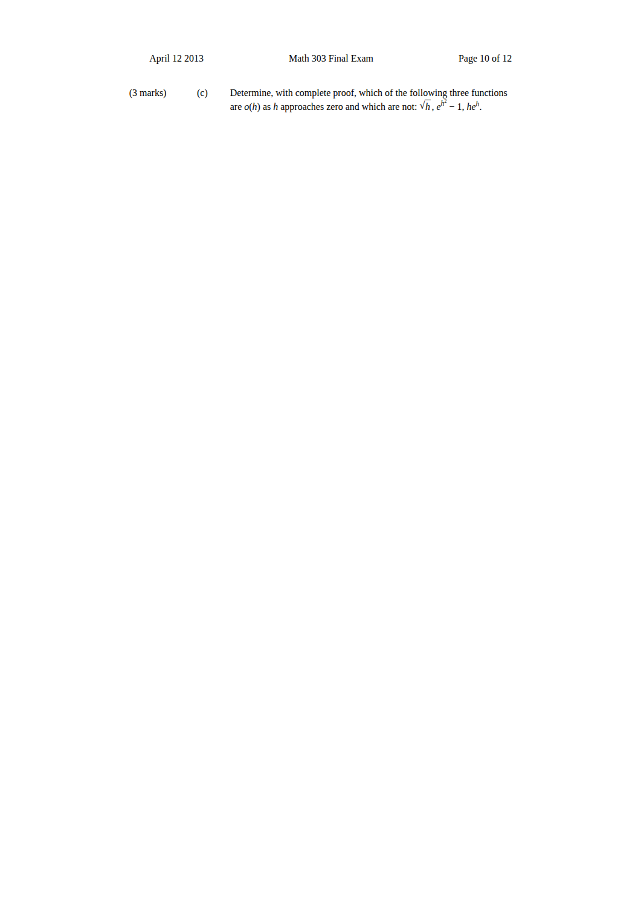April 12 2013
Math 303 Final Exam
Page 10 of 12
(3 marks)
(c)
Determine, with complete proof, which of the following three functions are o(h) as h approaches zero and which are not: h, eh2 − 1, heh.